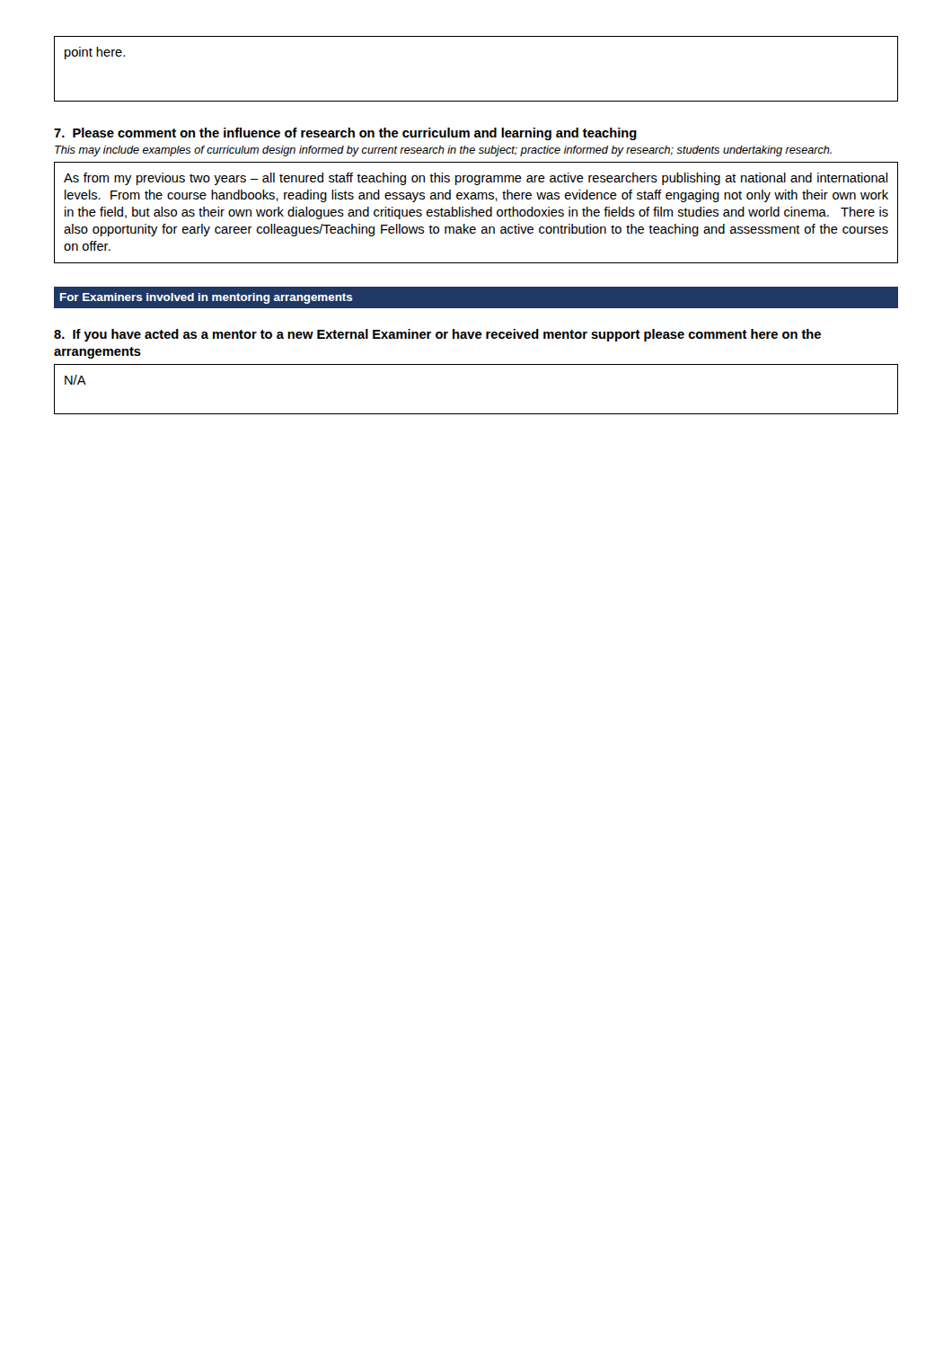point here.
7. Please comment on the influence of research on the curriculum and learning and teaching
This may include examples of curriculum design informed by current research in the subject; practice informed by research; students undertaking research.
As from my previous two years – all tenured staff teaching on this programme are active researchers publishing at national and international levels. From the course handbooks, reading lists and essays and exams, there was evidence of staff engaging not only with their own work in the field, but also as their own work dialogues and critiques established orthodoxies in the fields of film studies and world cinema. There is also opportunity for early career colleagues/Teaching Fellows to make an active contribution to the teaching and assessment of the courses on offer.
For Examiners involved in mentoring arrangements
8. If you have acted as a mentor to a new External Examiner or have received mentor support please comment here on the arrangements
N/A